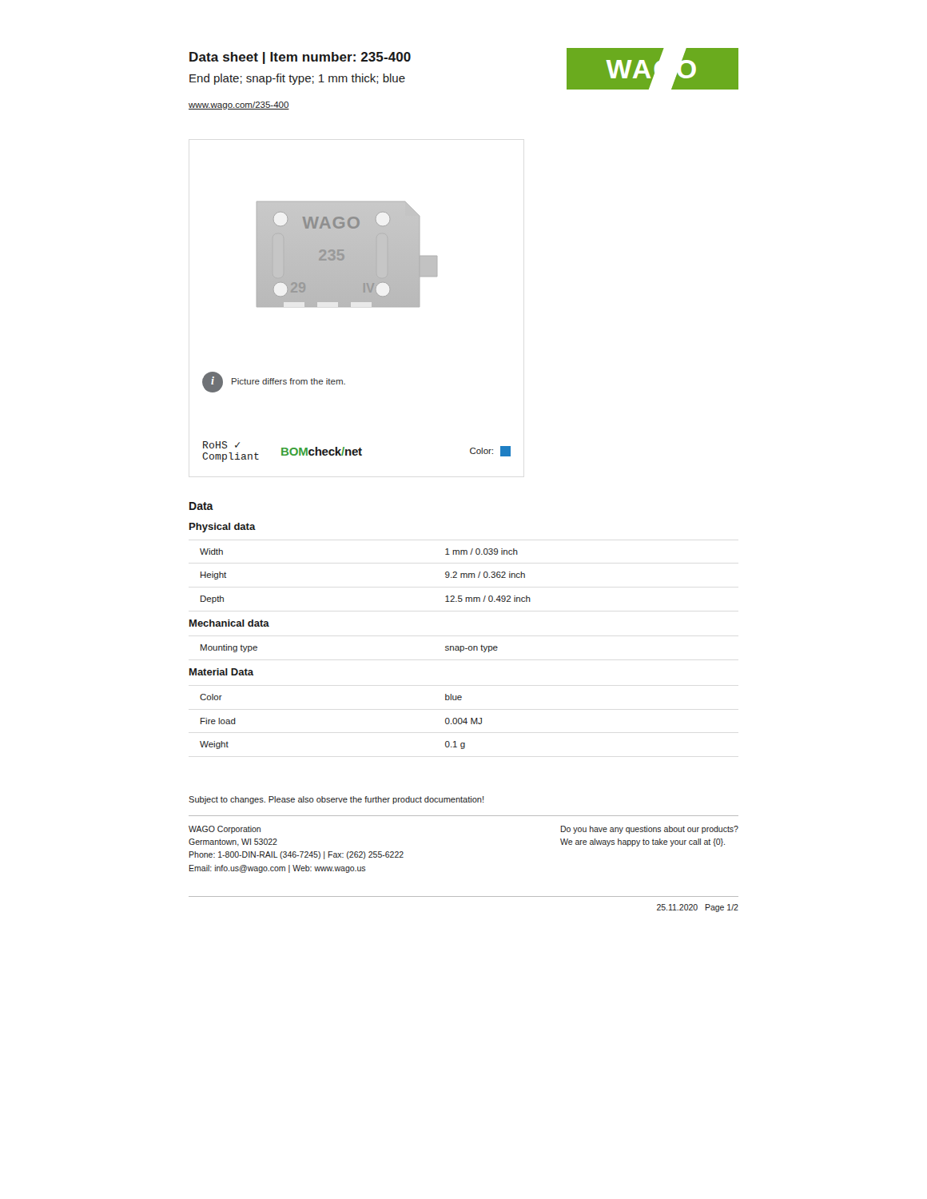Data sheet | Item number: 235-400
End plate; snap-fit type; 1 mm thick; blue
www.wago.com/235-400
WAGO
WAGO 235 29 IV
i Picture differs from the item.
RoHS ✓
Compliant
BOMcheck/net
Color:
Data
Physical data
| Width | 1 mm / 0.039 inch |
| Height | 9.2 mm / 0.362 inch |
| Depth | 12.5 mm / 0.492 inch |
Mechanical data
| Mounting type | snap-on type |
Material Data
| Color | blue |
| Fire load | 0.004 MJ |
| Weight | 0.1 g |
Subject to changes. Please also observe the further product documentation!
WAGO Corporation
Germantown, WI 53022
Phone: 1-800-DIN-RAIL (346-7245) | Fax: (262) 255-6222
Email: info.us@wago.com | Web: www.wago.us
Do you have any questions about our products?
We are always happy to take your call at {0}.
25.11.2020 Page 1/2